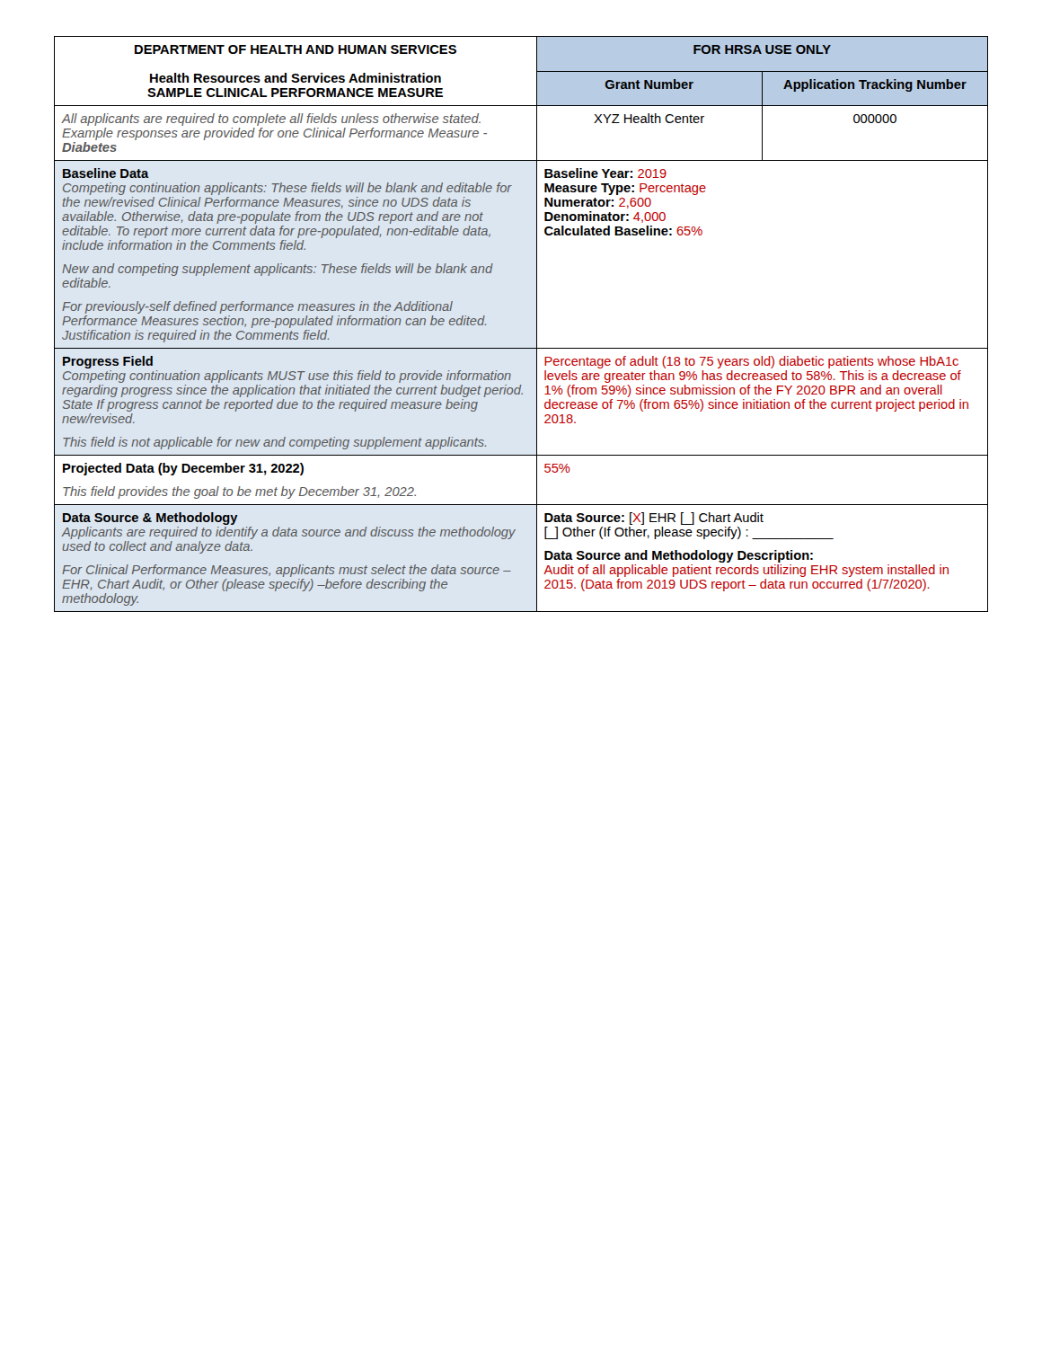| DEPARTMENT OF HEALTH AND HUMAN SERVICES Health Resources and Services Administration SAMPLE CLINICAL PERFORMANCE MEASURE | FOR HRSA USE ONLY |
| Grant Number | Application Tracking Number |
| All applicants are required to complete all fields unless otherwise stated. Example responses are provided for one Clinical Performance Measure - Diabetes | XYZ Health Center | 000000 |
| Baseline Data Competing continuation applicants: These fields will be blank and editable for the new/revised Clinical Performance Measures, since no UDS data is available. Otherwise, data pre-populate from the UDS report and are not editable. To report more current data for pre-populated, non-editable data, include information in the Comments field. New and competing supplement applicants: These fields will be blank and editable. For previously-self defined performance measures in the Additional Performance Measures section, pre-populated information can be edited. Justification is required in the Comments field. | Baseline Year: 2019 Measure Type: Percentage Numerator: 2,600 Denominator: 4,000 Calculated Baseline: 65% |
| Progress Field Competing continuation applicants MUST use this field to provide information regarding progress since the application that initiated the current budget period. State If progress cannot be reported due to the required measure being new/revised. This field is not applicable for new and competing supplement applicants. | Percentage of adult (18 to 75 years old) diabetic patients whose HbA1c levels are greater than 9% has decreased to 58%. This is a decrease of 1% (from 59%) since submission of the FY 2020 BPR and an overall decrease of 7% (from 65%) since initiation of the current project period in 2018. |
| Projected Data (by December 31, 2022) This field provides the goal to be met by December 31, 2022. | 55% |
| Data Source & Methodology Applicants are required to identify a data source and discuss the methodology used to collect and analyze data. For Clinical Performance Measures, applicants must select the data source – EHR, Chart Audit, or Other (please specify) –before describing the methodology. | Data Source: [ X ] EHR [_] Chart Audit [_] Other (If Other, please specify) : ___________ Data Source and Methodology Description: Audit of all applicable patient records utilizing EHR system installed in 2015. (Data from 2019 UDS report – data run occurred (1/7/2020). |